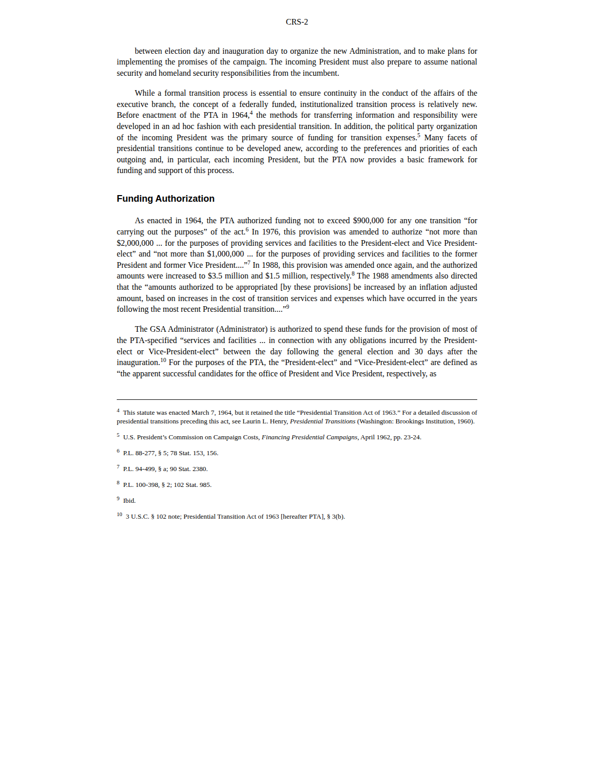CRS-2
between election day and inauguration day to organize the new Administration, and to make plans for implementing the promises of the campaign. The incoming President must also prepare to assume national security and homeland security responsibilities from the incumbent.
While a formal transition process is essential to ensure continuity in the conduct of the affairs of the executive branch, the concept of a federally funded, institutionalized transition process is relatively new. Before enactment of the PTA in 1964,4 the methods for transferring information and responsibility were developed in an ad hoc fashion with each presidential transition. In addition, the political party organization of the incoming President was the primary source of funding for transition expenses.5 Many facets of presidential transitions continue to be developed anew, according to the preferences and priorities of each outgoing and, in particular, each incoming President, but the PTA now provides a basic framework for funding and support of this process.
Funding Authorization
As enacted in 1964, the PTA authorized funding not to exceed $900,000 for any one transition “for carrying out the purposes” of the act.6 In 1976, this provision was amended to authorize “not more than $2,000,000 ... for the purposes of providing services and facilities to the President-elect and Vice President-elect” and “not more than $1,000,000 ... for the purposes of providing services and facilities to the former President and former Vice President....”7 In 1988, this provision was amended once again, and the authorized amounts were increased to $3.5 million and $1.5 million, respectively.8 The 1988 amendments also directed that the “amounts authorized to be appropriated [by these provisions] be increased by an inflation adjusted amount, based on increases in the cost of transition services and expenses which have occurred in the years following the most recent Presidential transition....”9
The GSA Administrator (Administrator) is authorized to spend these funds for the provision of most of the PTA-specified “services and facilities ... in connection with any obligations incurred by the President-elect or Vice-President-elect” between the day following the general election and 30 days after the inauguration.10 For the purposes of the PTA, the “President-elect” and “Vice-President-elect” are defined as “the apparent successful candidates for the office of President and Vice President, respectively, as
4 This statute was enacted March 7, 1964, but it retained the title “Presidential Transition Act of 1963.” For a detailed discussion of presidential transitions preceding this act, see Laurin L. Henry, Presidential Transitions (Washington: Brookings Institution, 1960).
5 U.S. President’s Commission on Campaign Costs, Financing Presidential Campaigns, April 1962, pp. 23-24.
6 P.L. 88-277, § 5; 78 Stat. 153, 156.
7 P.L. 94-499, § a; 90 Stat. 2380.
8 P.L. 100-398, § 2; 102 Stat. 985.
9 Ibid.
10 3 U.S.C. § 102 note; Presidential Transition Act of 1963 [hereafter PTA], § 3(b).